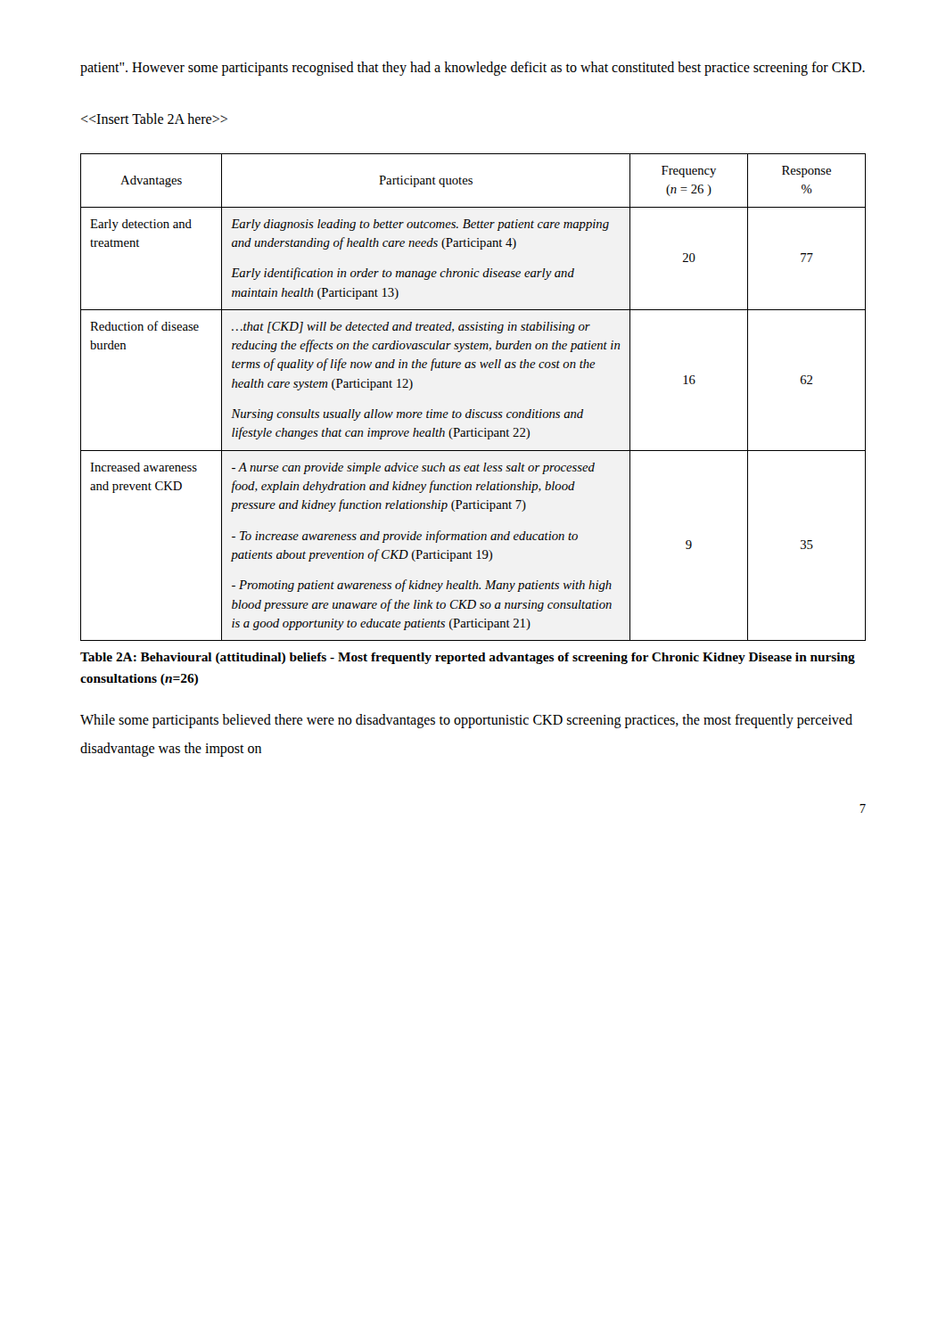patient". However some participants recognised that they had a knowledge deficit as to what constituted best practice screening for CKD.
<<Insert Table 2A here>>
| Advantages | Participant quotes | Frequency ( n = 26 ) | Response % |
| --- | --- | --- | --- |
| Early detection and treatment | Early diagnosis leading to better outcomes. Better patient care mapping and understanding of health care needs (Participant 4) Early identification in order to manage chronic disease early and maintain health (Participant 13) | 20 | 77 |
| Reduction of disease burden | …that [CKD] will be detected and treated, assisting in stabilising or reducing the effects on the cardiovascular system, burden on the patient in terms of quality of life now and in the future as well as the cost on the health care system (Participant 12) Nursing consults usually allow more time to discuss conditions and lifestyle changes that can improve health (Participant 22) | 16 | 62 |
| Increased awareness and prevent CKD | - A nurse can provide simple advice such as eat less salt or processed food, explain dehydration and kidney function relationship, blood pressure and kidney function relationship (Participant 7) - To increase awareness and provide information and education to patients about prevention of CKD (Participant 19) - Promoting patient awareness of kidney health. Many patients with high blood pressure are unaware of the link to CKD so a nursing consultation is a good opportunity to educate patients (Participant 21) | 9 | 35 |
Table 2A: Behavioural (attitudinal) beliefs - Most frequently reported advantages of screening for Chronic Kidney Disease in nursing consultations (n=26)
While some participants believed there were no disadvantages to opportunistic CKD screening practices, the most frequently perceived disadvantage was the impost on
7